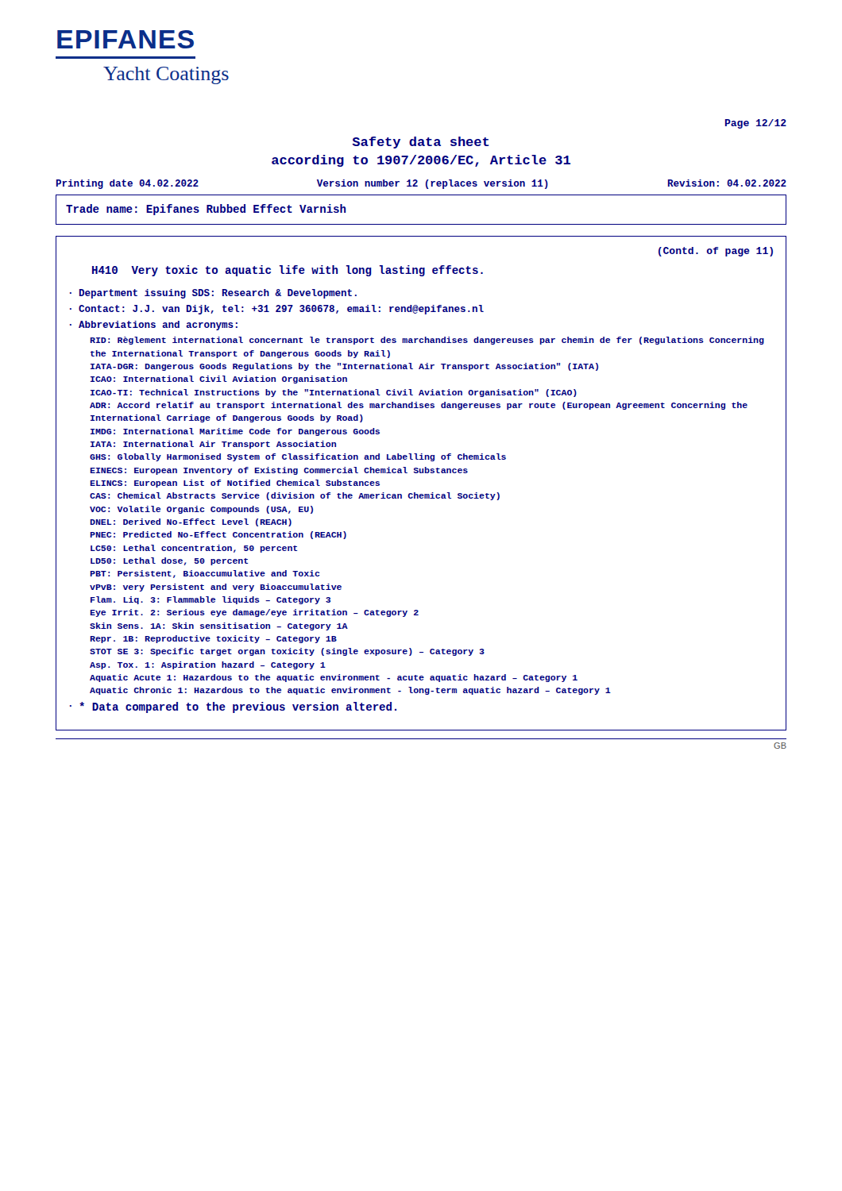EPIFANES
Yacht Coatings
Page 12/12
Safety data sheet
according to 1907/2006/EC, Article 31
Printing date 04.02.2022 Version number 12 (replaces version 11) Revision: 04.02.2022
Trade name: Epifanes Rubbed Effect Varnish
(Contd. of page 11)
H410 Very toxic to aquatic life with long lasting effects.
Department issuing SDS: Research & Development.
Contact: J.J. van Dijk, tel: +31 297 360678, email: rend@epifanes.nl
Abbreviations and acronyms:
RID: Règlement international concernant le transport des marchandises dangereuses par chemin de fer (Regulations Concerning the International Transport of Dangerous Goods by Rail)
IATA-DGR: Dangerous Goods Regulations by the "International Air Transport Association" (IATA)
ICAO: International Civil Aviation Organisation
ICAO-TI: Technical Instructions by the "International Civil Aviation Organisation" (ICAO)
ADR: Accord relatif au transport international des marchandises dangereuses par route (European Agreement Concerning the International Carriage of Dangerous Goods by Road)
IMDG: International Maritime Code for Dangerous Goods
IATA: International Air Transport Association
GHS: Globally Harmonised System of Classification and Labelling of Chemicals
EINECS: European Inventory of Existing Commercial Chemical Substances
ELINCS: European List of Notified Chemical Substances
CAS: Chemical Abstracts Service (division of the American Chemical Society)
VOC: Volatile Organic Compounds (USA, EU)
DNEL: Derived No-Effect Level (REACH)
PNEC: Predicted No-Effect Concentration (REACH)
LC50: Lethal concentration, 50 percent
LD50: Lethal dose, 50 percent
PBT: Persistent, Bioaccumulative and Toxic
vPvB: very Persistent and very Bioaccumulative
Flam. Liq. 3: Flammable liquids – Category 3
Eye Irrit. 2: Serious eye damage/eye irritation – Category 2
Skin Sens. 1A: Skin sensitisation – Category 1A
Repr. 1B: Reproductive toxicity – Category 1B
STOT SE 3: Specific target organ toxicity (single exposure) – Category 3
Asp. Tox. 1: Aspiration hazard – Category 1
Aquatic Acute 1: Hazardous to the aquatic environment - acute aquatic hazard – Category 1
Aquatic Chronic 1: Hazardous to the aquatic environment - long-term aquatic hazard – Category 1
* Data compared to the previous version altered.
GB